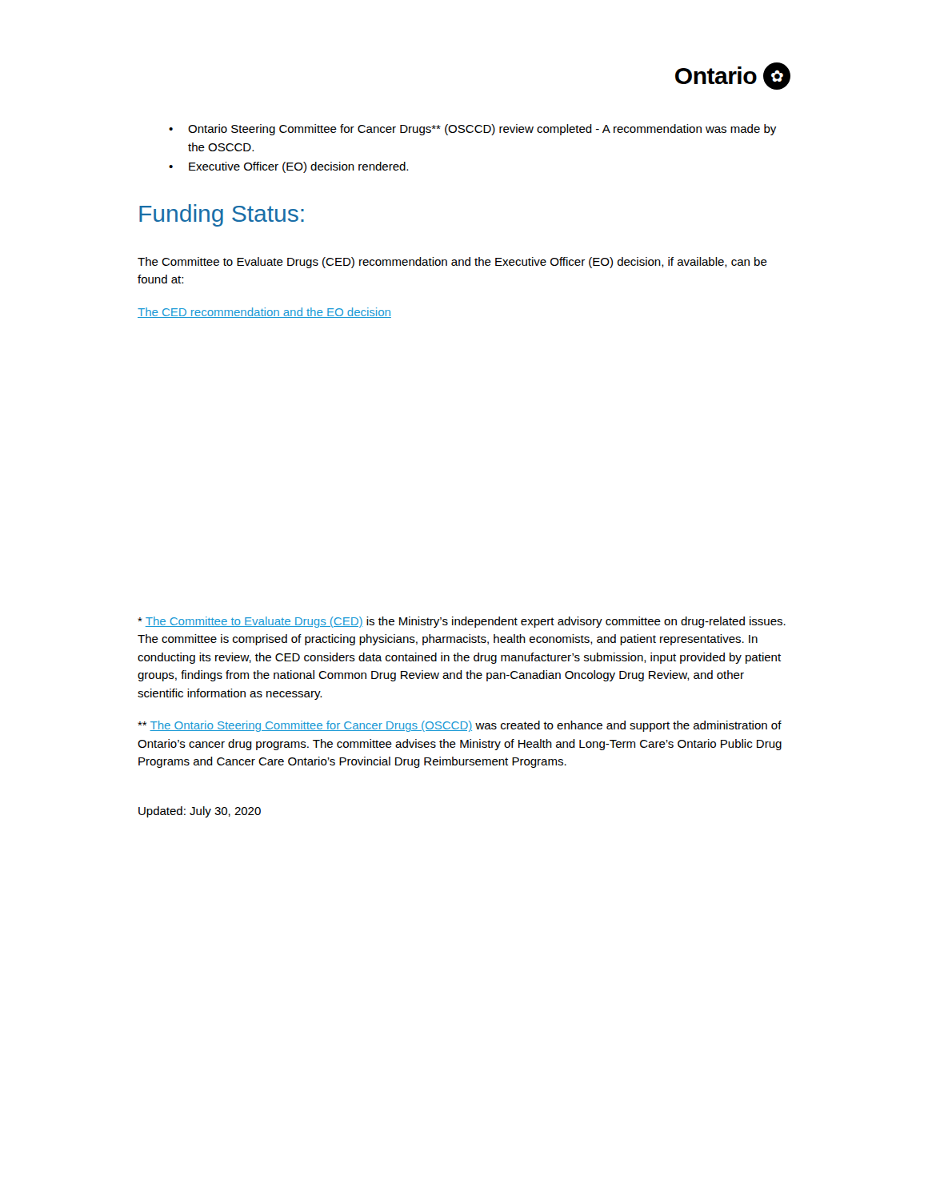Ontario✿
Ontario Steering Committee for Cancer Drugs** (OSCCD) review completed - A recommendation was made by the OSCCD.
Executive Officer (EO) decision rendered.
Funding Status:
The Committee to Evaluate Drugs (CED) recommendation and the Executive Officer (EO) decision, if available, can be found at:
The CED recommendation and the EO decision
* The Committee to Evaluate Drugs (CED) is the Ministry’s independent expert advisory committee on drug-related issues. The committee is comprised of practicing physicians, pharmacists, health economists, and patient representatives. In conducting its review, the CED considers data contained in the drug manufacturer’s submission, input provided by patient groups, findings from the national Common Drug Review and the pan-Canadian Oncology Drug Review, and other scientific information as necessary.
** The Ontario Steering Committee for Cancer Drugs (OSCCD) was created to enhance and support the administration of Ontario’s cancer drug programs. The committee advises the Ministry of Health and Long-Term Care’s Ontario Public Drug Programs and Cancer Care Ontario’s Provincial Drug Reimbursement Programs.
Updated: July 30, 2020